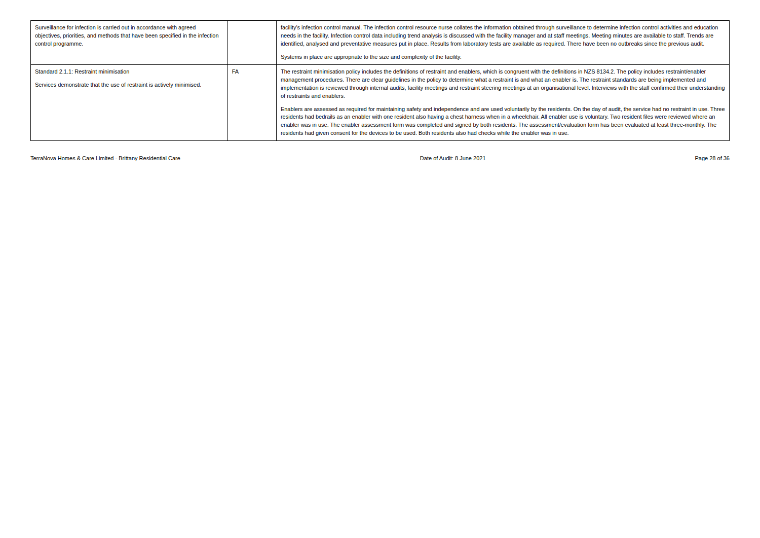| Surveillance for infection is carried out in accordance with agreed objectives, priorities, and methods that have been specified in the infection control programme. | | facility's infection control manual. The infection control resource nurse collates the information obtained through surveillance to determine infection control activities and education needs in the facility. Infection control data including trend analysis is discussed with the facility manager and at staff meetings. Meeting minutes are available to staff. Trends are identified, analysed and preventative measures put in place. Results from laboratory tests are available as required. There have been no outbreaks since the previous audit. Systems in place are appropriate to the size and complexity of the facility. |
| Standard 2.1.1: Restraint minimisation Services demonstrate that the use of restraint is actively minimised. | FA | The restraint minimisation policy includes the definitions of restraint and enablers, which is congruent with the definitions in NZS 8134.2. The policy includes restraint/enabler management procedures. There are clear guidelines in the policy to determine what a restraint is and what an enabler is. The restraint standards are being implemented and implementation is reviewed through internal audits, facility meetings and restraint steering meetings at an organisational level. Interviews with the staff confirmed their understanding of restraints and enablers. Enablers are assessed as required for maintaining safety and independence and are used voluntarily by the residents. On the day of audit, the service had no restraint in use. Three residents had bedrails as an enabler with one resident also having a chest harness when in a wheelchair. All enabler use is voluntary. Two resident files were reviewed where an enabler was in use. The enabler assessment form was completed and signed by both residents. The assessment/evaluation form has been evaluated at least three-monthly. The residents had given consent for the devices to be used. Both residents also had checks while the enabler was in use. |
TerraNova Homes & Care Limited - Brittany Residential Care Date of Audit: 8 June 2021 Page 28 of 36